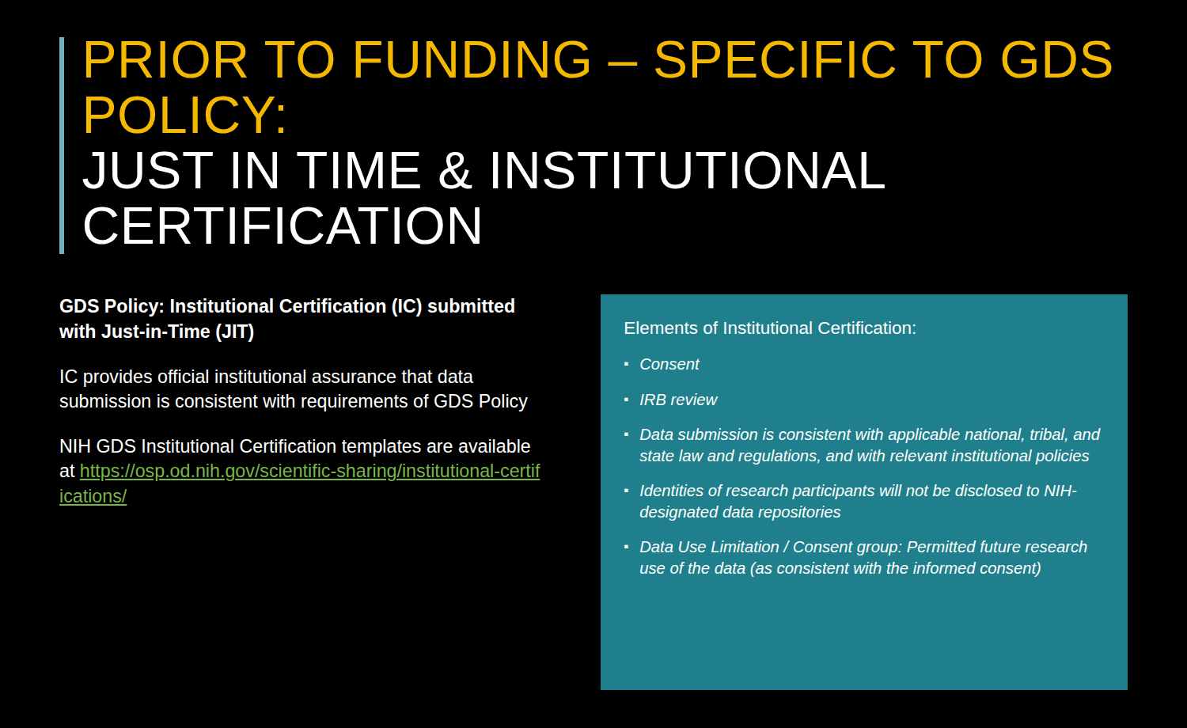Prior to Funding – Specific to GDS Policy: Just in Time & Institutional Certification
GDS Policy: Institutional Certification (IC) submitted with Just-in-Time (JIT)
IC provides official institutional assurance that data submission is consistent with requirements of GDS Policy
NIH GDS Institutional Certification templates are available at https://osp.od.nih.gov/scientific-sharing/institutional-certifications/
Elements of Institutional Certification:
Consent
IRB review
Data submission is consistent with applicable national, tribal, and state law and regulations, and with relevant institutional policies
Identities of research participants will not be disclosed to NIH-designated data repositories
Data Use Limitation / Consent group: Permitted future research use of the data (as consistent with the informed consent)